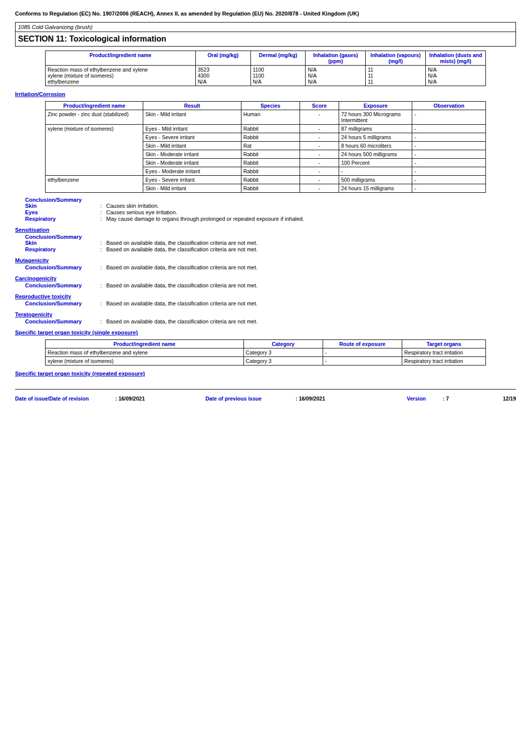Conforms to Regulation (EC) No. 1907/2006 (REACH), Annex II, as amended by Regulation (EU) No. 2020/878 - United Kingdom (UK)
1085 Cold Galvanizing (brush)
SECTION 11: Toxicological information
| Product/ingredient name | Oral (mg/kg) | Dermal (mg/kg) | Inhalation (gases) (ppm) | Inhalation (vapours) (mg/l) | Inhalation (dusts and mists) (mg/l) |
| --- | --- | --- | --- | --- | --- |
| Reaction mass of ethylbenzene and xylene xylene (mixture of isomeres) ethylbenzene | 3523 4300 N/A | 1100 1100 N/A | N/A N/A N/A | 11 11 11 | N/A N/A N/A |
Irritation/Corrosion
| Product/ingredient name | Result | Species | Score | Exposure | Observation |
| --- | --- | --- | --- | --- | --- |
| Zinc powder - zinc dust (stabilized) | Skin - Mild irritant | Human | - | 72 hours 300 Micrograms Intermittent | - |
| xylene (mixture of isomeres) | Eyes - Mild irritant | Rabbit | - | 87 milligrams | - |
| Eyes - Severe irritant | Rabbit | - | 24 hours 5 milligrams | - |
| Skin - Mild irritant | Rat | - | 8 hours 60 microliters | - |
| Skin - Moderate irritant | Rabbit | - | 24 hours 500 milligrams | - |
| Skin - Moderate irritant | Rabbit | - | 100 Percent | - |
| Eyes - Moderate irritant | Rabbit | - | - | - |
| ethylbenzene | Eyes - Severe irritant | Rabbit | - | 500 milligrams | - |
| Skin - Mild irritant | Rabbit | - | 24 hours 15 milligrams | - |
Conclusion/Summary
Skin
:
Causes skin irritation.
Eyes
:
Causes serious eye irritation.
Respiratory
:
May cause damage to organs through prolonged or repeated exposure if inhaled.
Sensitisation
Conclusion/Summary
Skin
:
Based on available data, the classification criteria are not met.
Respiratory
:
Based on available data, the classification criteria are not met.
Mutagenicity
Conclusion/Summary
:
Based on available data, the classification criteria are not met.
Carcinogenicity
Conclusion/Summary
:
Based on available data, the classification criteria are not met.
Reproductive toxicity
Conclusion/Summary
:
Based on available data, the classification criteria are not met.
Teratogenicity
Conclusion/Summary
:
Based on available data, the classification criteria are not met.
Specific target organ toxicity (single exposure)
| Product/ingredient name | Category | Route of exposure | Target organs |
| --- | --- | --- | --- |
| Reaction mass of ethylbenzene and xylene | Category 3 | - | Respiratory tract irritation |
| xylene (mixture of isomeres) | Category 3 | - | Respiratory tract irritation |
Specific target organ toxicity (repeated exposure)
| Date of issue/Date of revision | : 16/09/2021 | Date of previous issue | : 16/09/2021 | Version | : 7 | 12/19 |